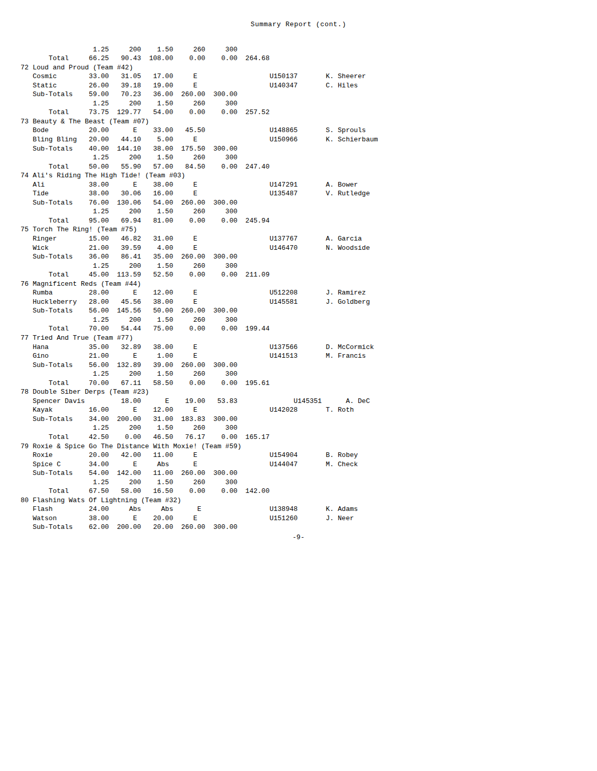Summary Report (cont.)
                  1.25     200    1.50     260     300
       Total     66.25   90.43  108.00    0.00    0.00  264.68
72 Loud and Proud (Team #42)
   Cosmic        33.00   31.05   17.00     E                  U150137       K. Sheerer
   Static        26.00   39.18   19.00     E                  U140347       C. Hiles
   Sub-Totals    59.00   70.23   36.00  260.00  300.00
                  1.25     200    1.50     260     300
       Total     73.75  129.77   54.00    0.00    0.00  257.52
73 Beauty & The Beast (Team #07)
   Bode          20.00      E    33.00   45.50                U148865       S. Sprouls
   Bling Bling   20.00   44.10    5.00     E                  U150966       K. Schierbaum
   Sub-Totals    40.00  144.10   38.00  175.50  300.00
                  1.25     200    1.50     260     300
       Total     50.00   55.90   57.00   84.50    0.00  247.40
74 Ali's Riding The High Tide! (Team #03)
   Ali           38.00      E    38.00     E                  U147291       A. Bower
   Tide          38.00   30.06   16.00     E                  U135487       V. Rutledge
   Sub-Totals    76.00  130.06   54.00  260.00  300.00
                  1.25     200    1.50     260     300
       Total     95.00   69.94   81.00    0.00    0.00  245.94
75 Torch The Ring! (Team #75)
   Ringer        15.00   46.82   31.00     E                  U137767       A. Garcia
   Wick          21.00   39.59    4.00     E                  U146470       N. Woodside
   Sub-Totals    36.00   86.41   35.00  260.00  300.00
                  1.25     200    1.50     260     300
       Total     45.00  113.59   52.50    0.00    0.00  211.09
76 Magnificent Reds (Team #44)
   Rumba         28.00      E    12.00     E                  U512208       J. Ramirez
   Huckleberry   28.00   45.56   38.00     E                  U145581       J. Goldberg
   Sub-Totals    56.00  145.56   50.00  260.00  300.00
                  1.25     200    1.50     260     300
       Total     70.00   54.44   75.00    0.00    0.00  199.44
77 Tried And True (Team #77)
   Hana          35.00   32.89   38.00     E                  U137566       D. McCormick
   Gino          21.00      E     1.00     E                  U141513       M. Francis
   Sub-Totals    56.00  132.89   39.00  260.00  300.00
                  1.25     200    1.50     260     300
       Total     70.00   67.11   58.50    0.00    0.00  195.61
78 Double Siber Derps (Team #23)
   Spencer Davis         18.00      E    19.00   53.83              U145351      A. DeC
   Kayak         16.00      E    12.00     E                  U142028       T. Roth
   Sub-Totals    34.00  200.00   31.00  183.83  300.00
                  1.25     200    1.50     260     300
       Total     42.50    0.00   46.50   76.17    0.00  165.17
79 Roxie & Spice Go The Distance With Moxie! (Team #59)
   Roxie         20.00   42.00   11.00     E                  U154904       B. Robey
   Spice C       34.00      E     Abs      E                  U144047       M. Check
   Sub-Totals    54.00  142.00   11.00  260.00  300.00
                  1.25     200    1.50     260     300
       Total     67.50   58.00   16.50    0.00    0.00  142.00
80 Flashing Wats Of Lightning (Team #32)
   Flash         24.00     Abs     Abs      E                 U138948       K. Adams
   Watson        38.00      E    20.00     E                  U151260       J. Neer
   Sub-Totals    62.00  200.00   20.00  260.00  300.00
-9-